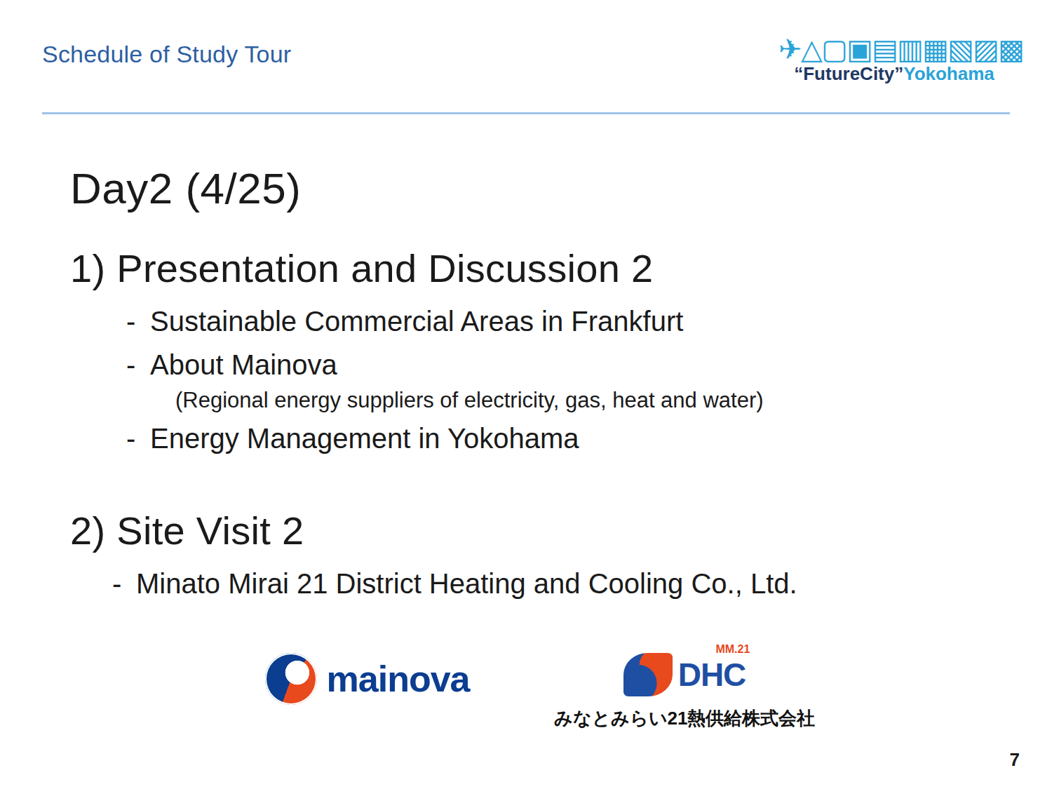Schedule of Study Tour
✈△▢▣▤▥▦▧▨▩
“FutureCity”Yokohama
Day2 (4/25)
1) Presentation and Discussion 2
Sustainable Commercial Areas in Frankfurt
About Mainova (Regional energy suppliers of electricity, gas, heat and water)
Energy Management in Yokohama
2) Site Visit 2
Minato Mirai 21 District Heating and Cooling Co., Ltd.
mainova
DHCMM.21
みなとみらい21熱供給株式会社
7